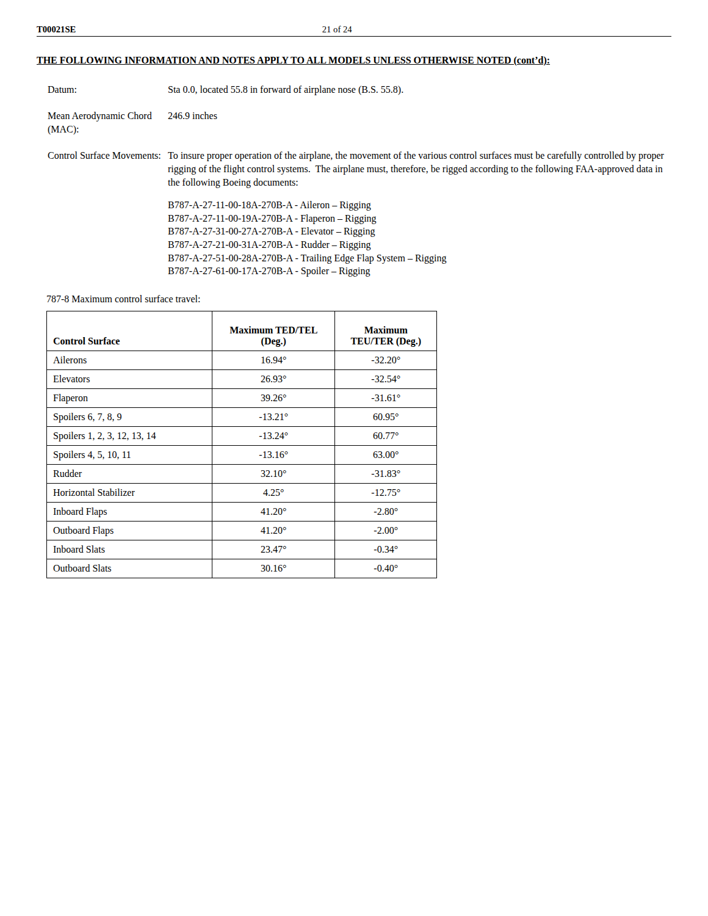T00021SE 21 of 24
THE FOLLOWING INFORMATION AND NOTES APPLY TO ALL MODELS UNLESS OTHERWISE NOTED (cont’d):
Datum:
Sta 0.0, located 55.8 in forward of airplane nose (B.S. 55.8).
Mean Aerodynamic Chord (MAC):
246.9 inches
Control Surface Movements:
To insure proper operation of the airplane, the movement of the various control surfaces must be carefully controlled by proper rigging of the flight control systems. The airplane must, therefore, be rigged according to the following FAA-approved data in the following Boeing documents:
B787-A-27-11-00-18A-270B-A - Aileron – Rigging
B787-A-27-11-00-19A-270B-A - Flaperon – Rigging
B787-A-27-31-00-27A-270B-A - Elevator – Rigging
B787-A-27-21-00-31A-270B-A - Rudder – Rigging
B787-A-27-51-00-28A-270B-A - Trailing Edge Flap System – Rigging
B787-A-27-61-00-17A-270B-A - Spoiler – Rigging
787-8 Maximum control surface travel:
| Control Surface | Maximum TED/TEL (Deg.) | Maximum TEU/TER (Deg.) |
| --- | --- | --- |
| Ailerons | 16.94° | -32.20° |
| Elevators | 26.93° | -32.54° |
| Flaperon | 39.26° | -31.61° |
| Spoilers 6, 7, 8, 9 | -13.21° | 60.95° |
| Spoilers 1, 2, 3, 12, 13, 14 | -13.24° | 60.77° |
| Spoilers 4, 5, 10, 11 | -13.16° | 63.00° |
| Rudder | 32.10° | -31.83° |
| Horizontal Stabilizer | 4.25° | -12.75° |
| Inboard Flaps | 41.20° | -2.80° |
| Outboard Flaps | 41.20° | -2.00° |
| Inboard Slats | 23.47° | -0.34° |
| Outboard Slats | 30.16° | -0.40° |